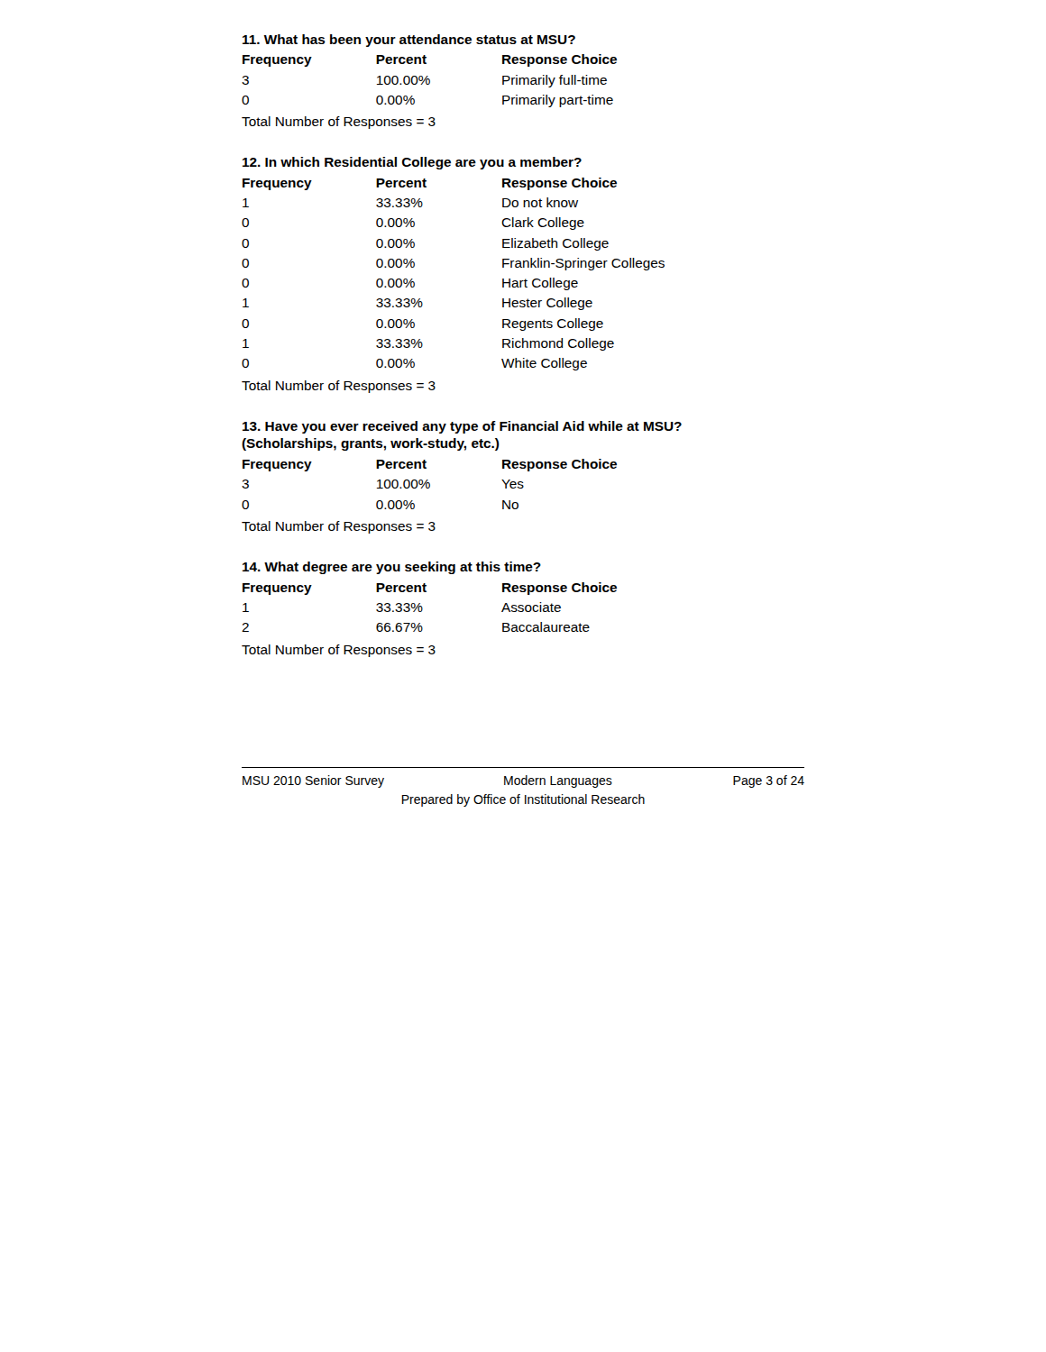11. What has been your attendance status at MSU?
| Frequency | Percent | Response Choice |
| --- | --- | --- |
| 3 | 100.00% | Primarily full-time |
| 0 | 0.00% | Primarily part-time |
Total Number of Responses = 3
12. In which Residential College are you a member?
| Frequency | Percent | Response Choice |
| --- | --- | --- |
| 1 | 33.33% | Do not know |
| 0 | 0.00% | Clark College |
| 0 | 0.00% | Elizabeth College |
| 0 | 0.00% | Franklin-Springer Colleges |
| 0 | 0.00% | Hart College |
| 1 | 33.33% | Hester College |
| 0 | 0.00% | Regents College |
| 1 | 33.33% | Richmond College |
| 0 | 0.00% | White College |
Total Number of Responses = 3
13. Have you ever received any type of Financial Aid while at MSU?
(Scholarships, grants, work-study, etc.)
| Frequency | Percent | Response Choice |
| --- | --- | --- |
| 3 | 100.00% | Yes |
| 0 | 0.00% | No |
Total Number of Responses = 3
14. What degree are you seeking at this time?
| Frequency | Percent | Response Choice |
| --- | --- | --- |
| 1 | 33.33% | Associate |
| 2 | 66.67% | Baccalaureate |
Total Number of Responses = 3
MSU 2010 Senior Survey
Modern Languages
Page 3 of 24
Prepared by Office of Institutional Research